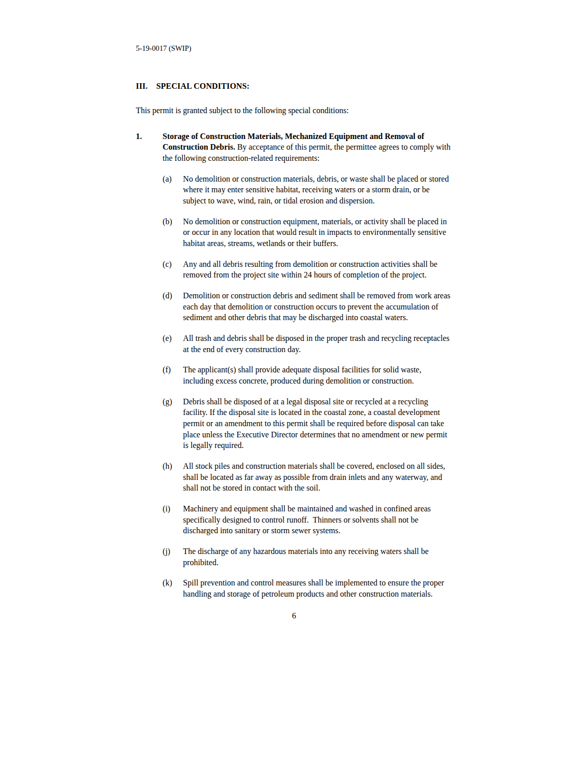5-19-0017 (SWIP)
III. SPECIAL CONDITIONS:
This permit is granted subject to the following special conditions:
1. Storage of Construction Materials, Mechanized Equipment and Removal of Construction Debris. By acceptance of this permit, the permittee agrees to comply with the following construction-related requirements:
(a) No demolition or construction materials, debris, or waste shall be placed or stored where it may enter sensitive habitat, receiving waters or a storm drain, or be subject to wave, wind, rain, or tidal erosion and dispersion.
(b) No demolition or construction equipment, materials, or activity shall be placed in or occur in any location that would result in impacts to environmentally sensitive habitat areas, streams, wetlands or their buffers.
(c) Any and all debris resulting from demolition or construction activities shall be removed from the project site within 24 hours of completion of the project.
(d) Demolition or construction debris and sediment shall be removed from work areas each day that demolition or construction occurs to prevent the accumulation of sediment and other debris that may be discharged into coastal waters.
(e) All trash and debris shall be disposed in the proper trash and recycling receptacles at the end of every construction day.
(f) The applicant(s) shall provide adequate disposal facilities for solid waste, including excess concrete, produced during demolition or construction.
(g) Debris shall be disposed of at a legal disposal site or recycled at a recycling facility. If the disposal site is located in the coastal zone, a coastal development permit or an amendment to this permit shall be required before disposal can take place unless the Executive Director determines that no amendment or new permit is legally required.
(h) All stock piles and construction materials shall be covered, enclosed on all sides, shall be located as far away as possible from drain inlets and any waterway, and shall not be stored in contact with the soil.
(i) Machinery and equipment shall be maintained and washed in confined areas specifically designed to control runoff. Thinners or solvents shall not be discharged into sanitary or storm sewer systems.
(j) The discharge of any hazardous materials into any receiving waters shall be prohibited.
(k) Spill prevention and control measures shall be implemented to ensure the proper handling and storage of petroleum products and other construction materials.
6